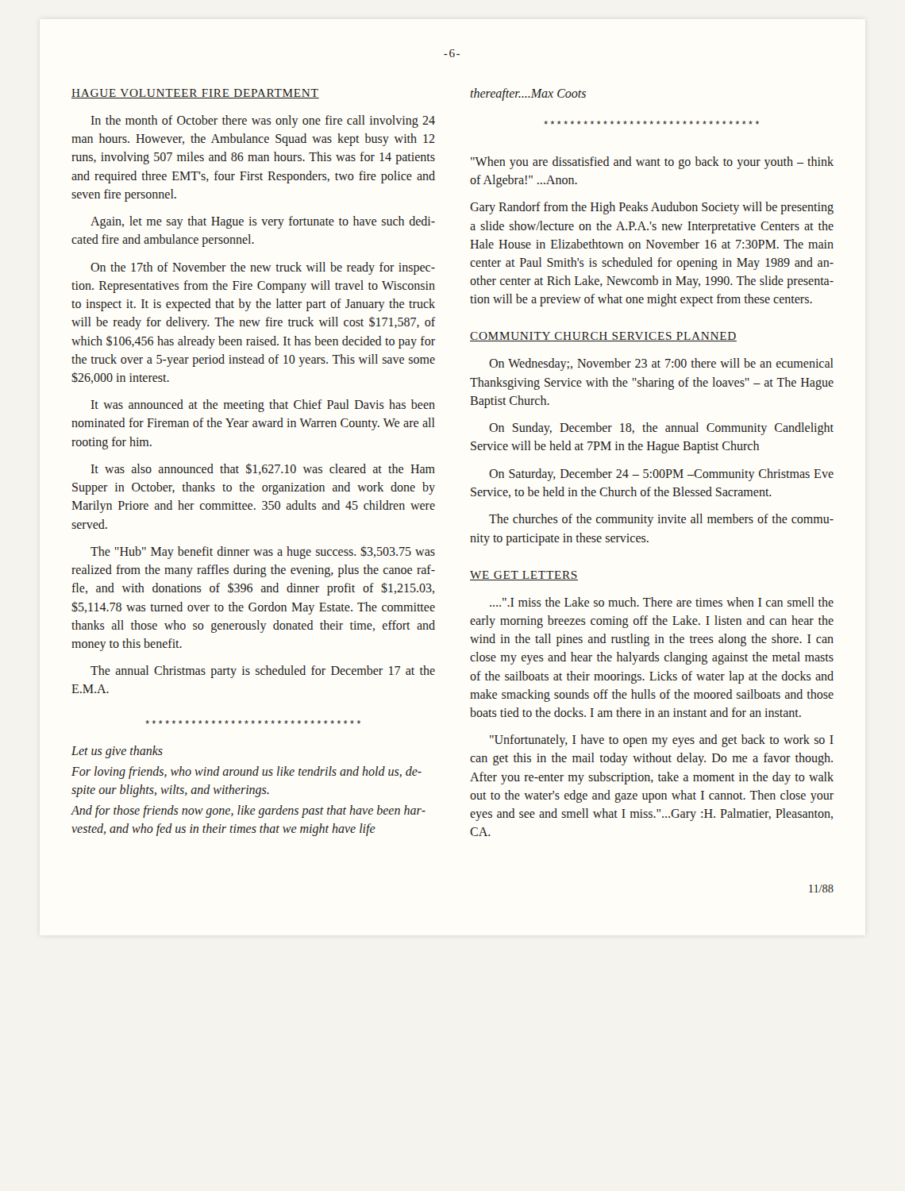-6-
Hague Volunteer Fire Department
In the month of October there was only one fire call involving 24 man hours. However, the Ambulance Squad was kept busy with 12 runs, involving 507 miles and 86 man hours. This was for 14 patients and required three EMT's, four First Responders, two fire police and seven fire personnel.
Again, let me say that Hague is very fortunate to have such dedicated fire and ambulance personnel.
On the 17th of November the new truck will be ready for inspection. Representatives from the Fire Company will travel to Wisconsin to inspect it. It is expected that by the latter part of January the truck will be ready for delivery. The new fire truck will cost $171,587, of which $106,456 has already been raised. It has been decided to pay for the truck over a 5-year period instead of 10 years. This will save some $26,000 in interest.
It was announced at the meeting that Chief Paul Davis has been nominated for Fireman of the Year award in Warren County. We are all rooting for him.
It was also announced that $1,627.10 was cleared at the Ham Supper in October, thanks to the organization and work done by Marilyn Priore and her committee. 350 adults and 45 children were served.
The "Hub" May benefit dinner was a huge success. $3,503.75 was realized from the many raffles during the evening, plus the canoe raffle, and with donations of $396 and dinner profit of $1,215.03, $5,114.78 was turned over to the Gordon May Estate. The committee thanks all those who so generously donated their time, effort and money to this benefit.
The annual Christmas party is scheduled for December 17 at the E.M.A.
*********************************
Let us give thanks
For loving friends, who wind around us like tendrils and hold us, despite our blights, wilts, and witherings.
And for those friends now gone, like gardens past that have been harvested, and who fed us in their times that we might have life thereafter....Max Coots
*********************************
"When you are dissatisfied and want to go back to your youth – think of Algebra!" ...Anon.
Gary Randorf from the High Peaks Audubon Society will be presenting a slide show/lecture on the A.P.A.'s new Interpretative Centers at the Hale House in Elizabethtown on November 16 at 7:30PM. The main center at Paul Smith's is scheduled for opening in May 1989 and another center at Rich Lake, Newcomb in May, 1990. The slide presentation will be a preview of what one might expect from these centers.
Community Church Services Planned
On Wednesday;, November 23 at 7:00 there will be an ecumenical Thanksgiving Service with the "sharing of the loaves" – at The Hague Baptist Church.
On Sunday, December 18, the annual Community Candlelight Service will be held at 7PM in the Hague Baptist Church
On Saturday, December 24 – 5:00PM –Community Christmas Eve Service, to be held in the Church of the Blessed Sacrament.
The churches of the community invite all members of the community to participate in these services.
We Get Letters
....".I miss the Lake so much. There are times when I can smell the early morning breezes coming off the Lake. I listen and can hear the wind in the tall pines and rustling in the trees along the shore. I can close my eyes and hear the halyards clanging against the metal masts of the sailboats at their moorings. Licks of water lap at the docks and make smacking sounds off the hulls of the moored sailboats and those boats tied to the docks. I am there in an instant and for an instant.
"Unfortunately, I have to open my eyes and get back to work so I can get this in the mail today without delay. Do me a favor though. After you re-enter my subscription, take a moment in the day to walk out to the water's edge and gaze upon what I cannot. Then close your eyes and see and smell what I miss."...Gary :H. Palmatier, Pleasanton, CA.
11/88